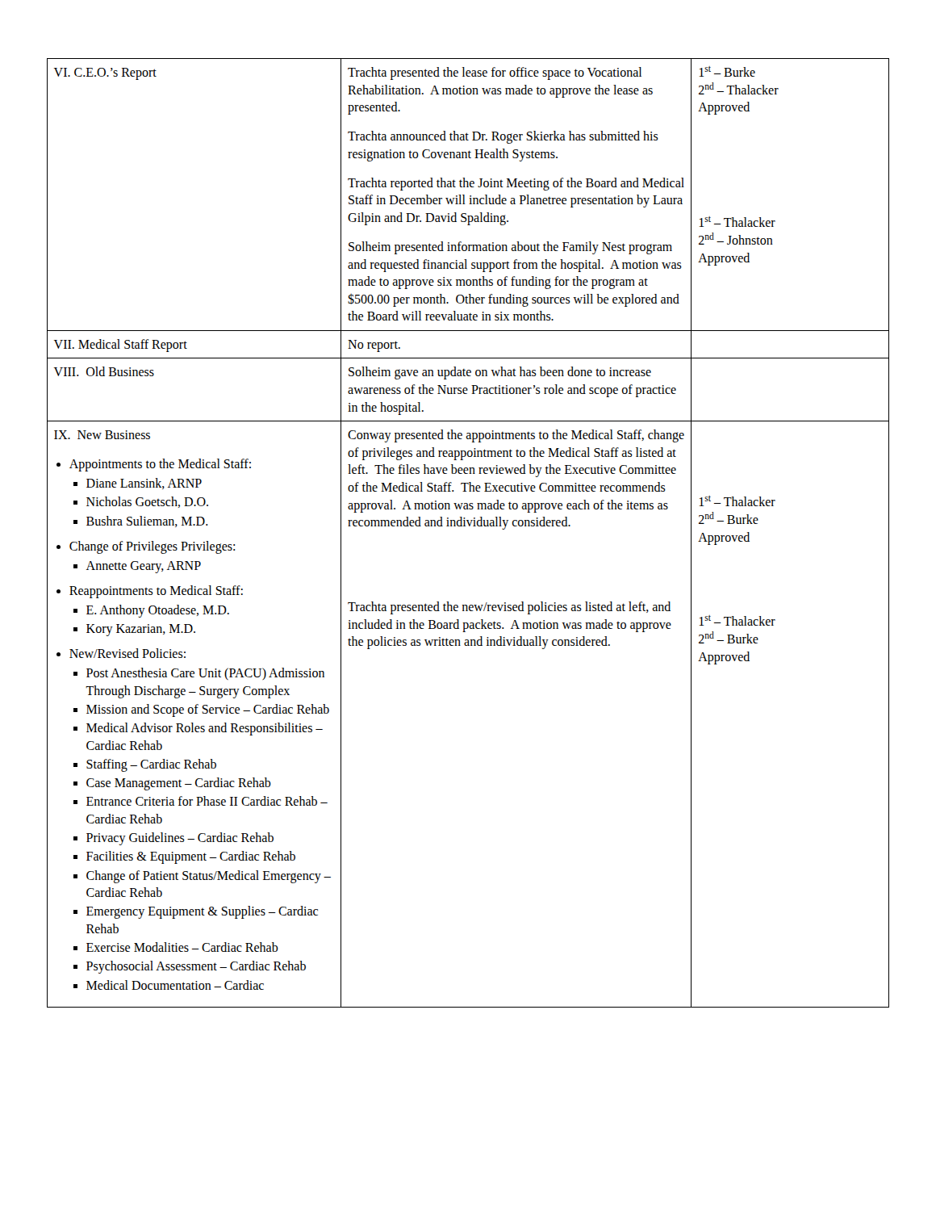| VI. C.E.O.’s Report | Trachta presented the lease for office space to Vocational Rehabilitation. A motion was made to approve the lease as presented. Trachta announced that Dr. Roger Skierka has submitted his resignation to Covenant Health Systems. Trachta reported that the Joint Meeting of the Board and Medical Staff in December will include a Planetree presentation by Laura Gilpin and Dr. David Spalding. Solheim presented information about the Family Nest program and requested financial support from the hospital. A motion was made to approve six months of funding for the program at $500.00 per month. Other funding sources will be explored and the Board will reevaluate in six months. | 1 st – Burke 2 nd – Thalacker Approved 1 st – Thalacker 2 nd – Johnston Approved |
| VII. Medical Staff Report | No report. | |
| VIII. Old Business | Solheim gave an update on what has been done to increase awareness of the Nurse Practitioner’s role and scope of practice in the hospital. | |
| IX. New Business Appointments to the Medical Staff: Diane Lansink, ARNP Nicholas Goetsch, D.O. Bushra Sulieman, M.D. Change of Privileges Privileges: Annette Geary, ARNP Reappointments to Medical Staff: E. Anthony Otoadese, M.D. Kory Kazarian, M.D. New/Revised Policies: Post Anesthesia Care Unit (PACU) Admission Through Discharge – Surgery Complex Mission and Scope of Service – Cardiac Rehab Medical Advisor Roles and Responsibilities – Cardiac Rehab Staffing – Cardiac Rehab Case Management – Cardiac Rehab Entrance Criteria for Phase II Cardiac Rehab – Cardiac Rehab Privacy Guidelines – Cardiac Rehab Facilities & Equipment – Cardiac Rehab Change of Patient Status/Medical Emergency – Cardiac Rehab Emergency Equipment & Supplies – Cardiac Rehab Exercise Modalities – Cardiac Rehab Psychosocial Assessment – Cardiac Rehab Medical Documentation – Cardiac | Conway presented the appointments to the Medical Staff, change of privileges and reappointment to the Medical Staff as listed at left. The files have been reviewed by the Executive Committee of the Medical Staff. The Executive Committee recommends approval. A motion was made to approve each of the items as recommended and individually considered. Trachta presented the new/revised policies as listed at left, and included in the Board packets. A motion was made to approve the policies as written and individually considered. | 1 st – Thalacker 2 nd – Burke Approved 1 st – Thalacker 2 nd – Burke Approved |